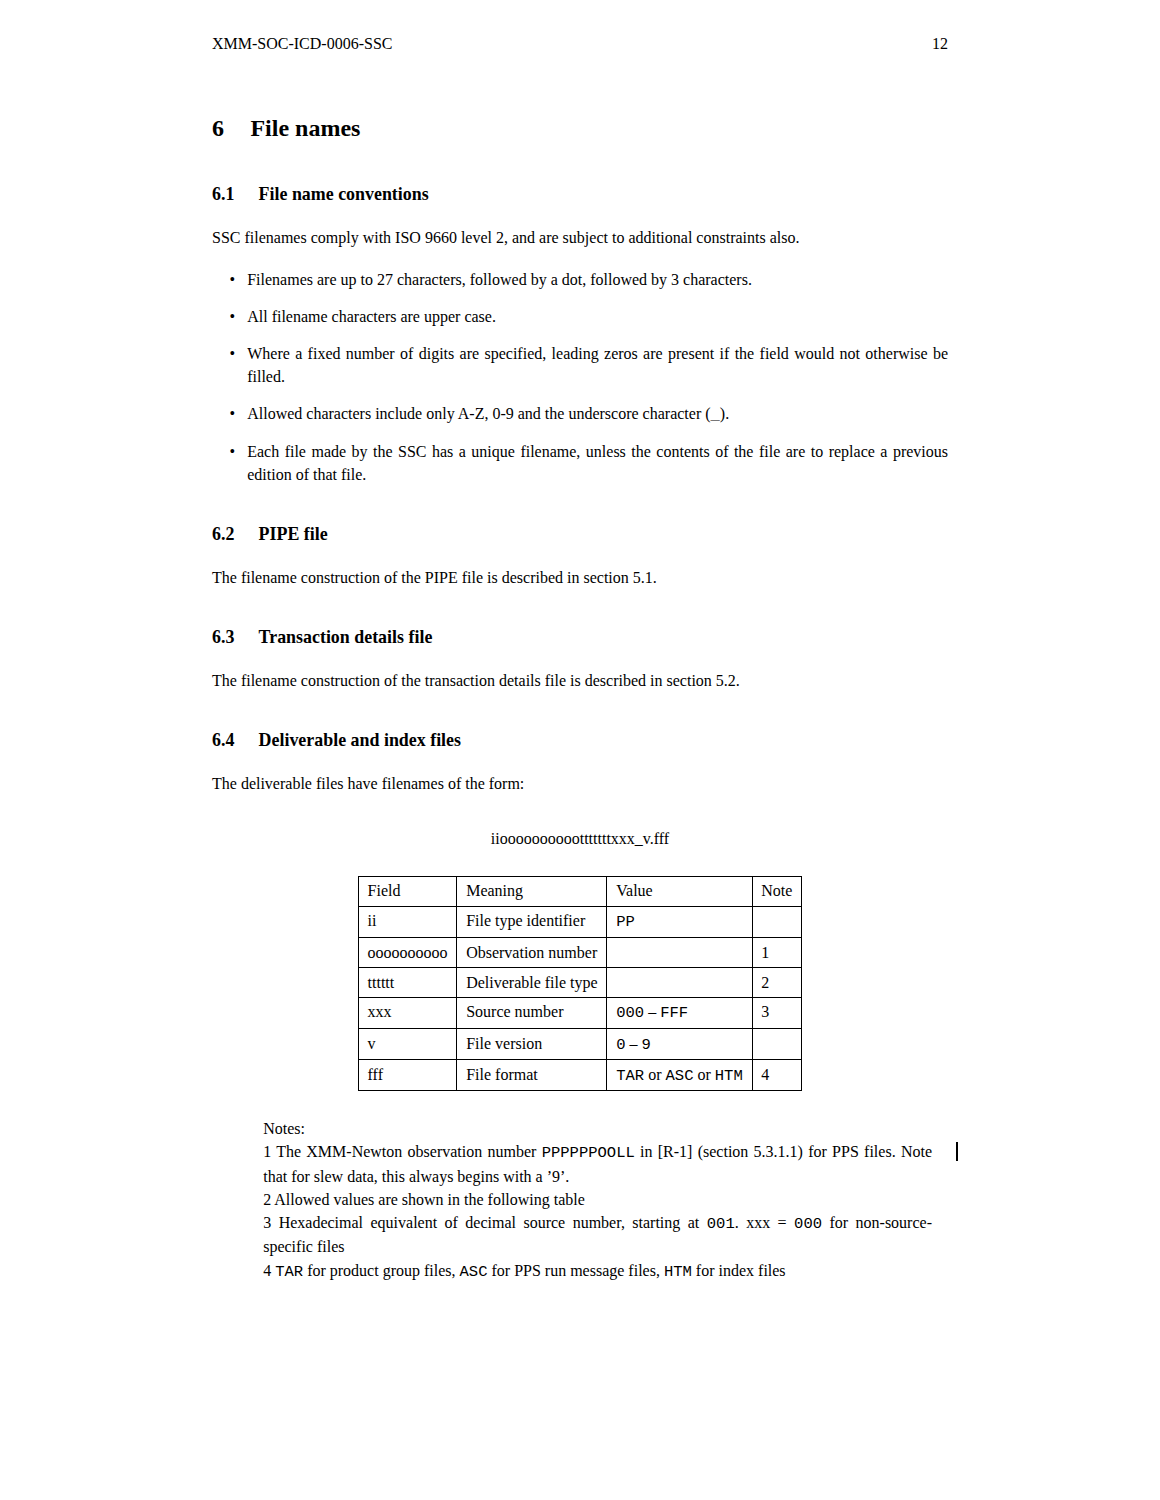XMM-SOC-ICD-0006-SSC 12
6 File names
6.1 File name conventions
SSC filenames comply with ISO 9660 level 2, and are subject to additional constraints also.
Filenames are up to 27 characters, followed by a dot, followed by 3 characters.
All filename characters are upper case.
Where a fixed number of digits are specified, leading zeros are present if the field would not otherwise be filled.
Allowed characters include only A-Z, 0-9 and the underscore character (_).
Each file made by the SSC has a unique filename, unless the contents of the file are to replace a previous edition of that file.
6.2 PIPE file
The filename construction of the PIPE file is described in section 5.1.
6.3 Transaction details file
The filename construction of the transaction details file is described in section 5.2.
6.4 Deliverable and index files
The deliverable files have filenames of the form:
iiooooooooootttttttxxx_v.fff
| Field | Meaning | Value | Note |
| --- | --- | --- | --- |
| ii | File type identifier | PP | |
| oooooooooo | Observation number | | 1 |
| tttttt | Deliverable file type | | 2 |
| xxx | Source number | 000 – FFF | 3 |
| v | File version | 0 – 9 | |
| fff | File format | TAR or ASC or HTM | 4 |
Notes:
1 The XMM-Newton observation number PPPPPPOOLL in [R-1] (section 5.3.1.1) for PPS files. Note that for slew data, this always begins with a ’9’.
2 Allowed values are shown in the following table
3 Hexadecimal equivalent of decimal source number, starting at 001. xxx = 000 for non-source-specific files
4 TAR for product group files, ASC for PPS run message files, HTM for index files